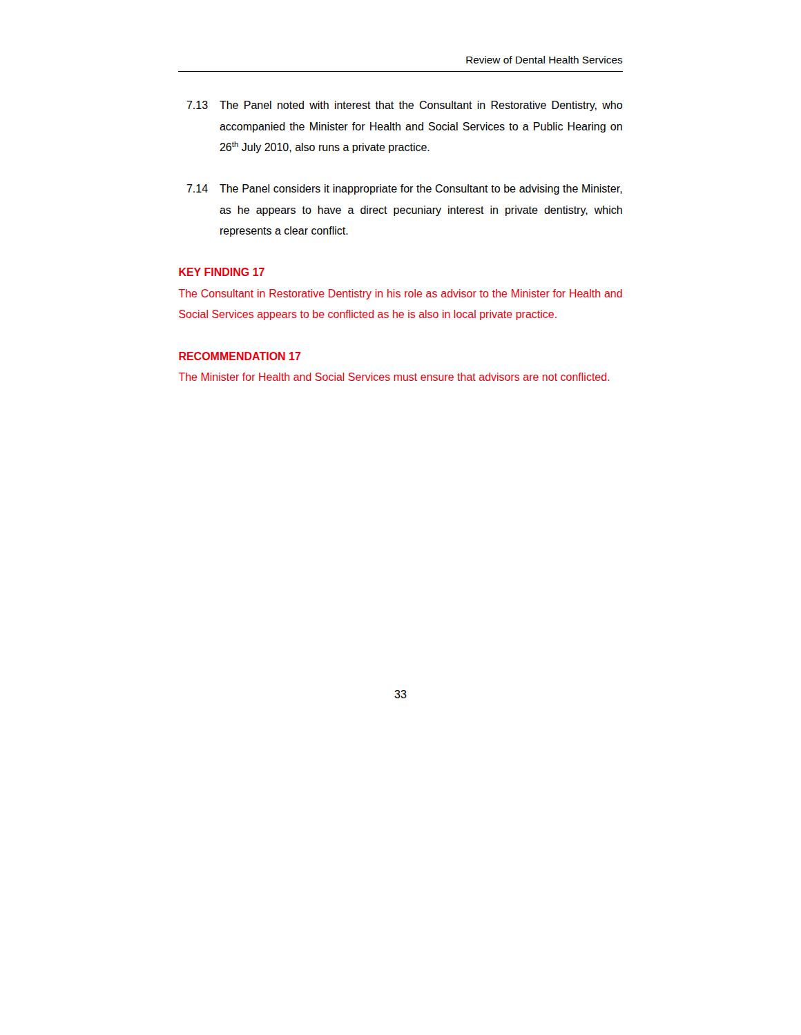Review of Dental Health Services
7.13
The Panel noted with interest that the Consultant in Restorative Dentistry, who accompanied the Minister for Health and Social Services to a Public Hearing on 26th July 2010, also runs a private practice.
7.14
The Panel considers it inappropriate for the Consultant to be advising the Minister, as he appears to have a direct pecuniary interest in private dentistry, which represents a clear conflict.
KEY FINDING 17
The Consultant in Restorative Dentistry in his role as advisor to the Minister for Health and Social Services appears to be conflicted as he is also in local private practice.
RECOMMENDATION 17
The Minister for Health and Social Services must ensure that advisors are not conflicted.
33